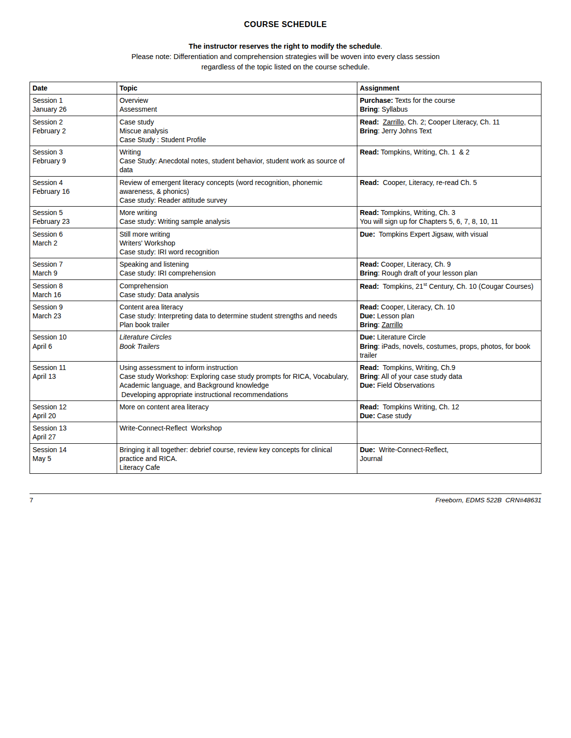COURSE SCHEDULE
The instructor reserves the right to modify the schedule.
Please note: Differentiation and comprehension strategies will be woven into every class session
regardless of the topic listed on the course schedule.
| Date | Topic | Assignment |
| --- | --- | --- |
| Session 1 January 26 | Overview Assessment | Purchase: Texts for the course Bring : Syllabus |
| Session 2 February 2 | Case study Miscue analysis Case Study : Student Profile | Read: Zarrillo, Ch. 2; Cooper Literacy, Ch. 11 Bring : Jerry Johns Text |
| Session 3 February 9 | Writing Case Study: Anecdotal notes, student behavior, student work as source of data | Read: Tompkins, Writing, Ch. 1 & 2 |
| Session 4 February 16 | Review of emergent literacy concepts (word recognition, phonemic awareness, & phonics) Case study: Reader attitude survey | Read: Cooper, Literacy, re-read Ch. 5 |
| Session 5 February 23 | More writing Case study: Writing sample analysis | Read: Tompkins, Writing, Ch. 3 You will sign up for Chapters 5, 6, 7, 8, 10, 11 |
| Session 6 March 2 | Still more writing Writers' Workshop Case study: IRI word recognition | Due: Tompkins Expert Jigsaw, with visual |
| Session 7 March 9 | Speaking and listening Case study: IRI comprehension | Read: Cooper, Literacy, Ch. 9 Bring : Rough draft of your lesson plan |
| Session 8 March 16 | Comprehension Case study: Data analysis | Read: Tompkins, 21 st Century, Ch. 10 (Cougar Courses) |
| Session 9 March 23 | Content area literacy Case study: Interpreting data to determine student strengths and needs Plan book trailer | Read: Cooper, Literacy, Ch. 10 Due: Lesson plan Bring : Zarrillo |
| Session 10 April 6 | Literature Circles Book Trailers | Due: Literature Circle Bring : iPads, novels, costumes, props, photos, for book trailer |
| Session 11 April 13 | Using assessment to inform instruction Case study Workshop: Exploring case study prompts for RICA, Vocabulary, Academic language, and Background knowledge Developing appropriate instructional recommendations | Read: Tompkins, Writing, Ch.9 Bring : All of your case study data Due: Field Observations |
| Session 12 April 20 | More on content area literacy | Read: Tompkins Writing, Ch. 12 Due: Case study |
| Session 13 April 27 | Write-Connect-Reflect Workshop | |
| Session 14 May 5 | Bringing it all together: debrief course, review key concepts for clinical practice and RICA. Literacy Cafe | Due: Write-Connect-Reflect, Journal |
7
Freeborn, EDMS 522B CRN#48631